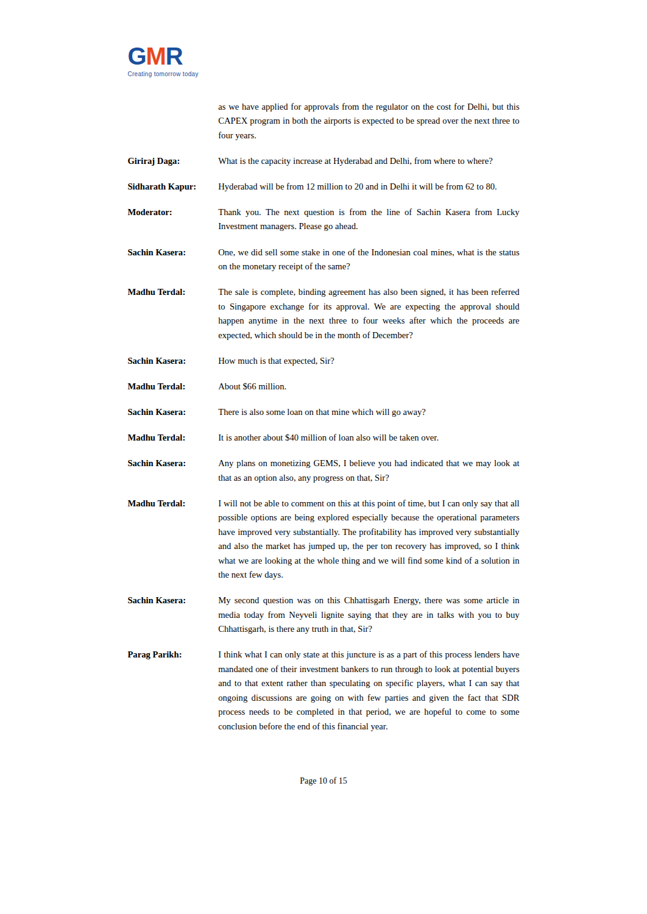GMR
Creating tomorrow today
| | as we have applied for approvals from the regulator on the cost for Delhi, but this CAPEX program in both the airports is expected to be spread over the next three to four years. |
| Giriraj Daga: | What is the capacity increase at Hyderabad and Delhi, from where to where? |
| Sidharath Kapur: | Hyderabad will be from 12 million to 20 and in Delhi it will be from 62 to 80. |
| Moderator: | Thank you. The next question is from the line of Sachin Kasera from Lucky Investment managers. Please go ahead. |
| Sachin Kasera: | One, we did sell some stake in one of the Indonesian coal mines, what is the status on the monetary receipt of the same? |
| Madhu Terdal: | The sale is complete, binding agreement has also been signed, it has been referred to Singapore exchange for its approval. We are expecting the approval should happen anytime in the next three to four weeks after which the proceeds are expected, which should be in the month of December? |
| Sachin Kasera: | How much is that expected, Sir? |
| Madhu Terdal: | About $66 million. |
| Sachin Kasera: | There is also some loan on that mine which will go away? |
| Madhu Terdal: | It is another about $40 million of loan also will be taken over. |
| Sachin Kasera: | Any plans on monetizing GEMS, I believe you had indicated that we may look at that as an option also, any progress on that, Sir? |
| Madhu Terdal: | I will not be able to comment on this at this point of time, but I can only say that all possible options are being explored especially because the operational parameters have improved very substantially. The profitability has improved very substantially and also the market has jumped up, the per ton recovery has improved, so I think what we are looking at the whole thing and we will find some kind of a solution in the next few days. |
| Sachin Kasera: | My second question was on this Chhattisgarh Energy, there was some article in media today from Neyveli lignite saying that they are in talks with you to buy Chhattisgarh, is there any truth in that, Sir? |
| Parag Parikh: | I think what I can only state at this juncture is as a part of this process lenders have mandated one of their investment bankers to run through to look at potential buyers and to that extent rather than speculating on specific players, what I can say that ongoing discussions are going on with few parties and given the fact that SDR process needs to be completed in that period, we are hopeful to come to some conclusion before the end of this financial year. |
Page 10 of 15